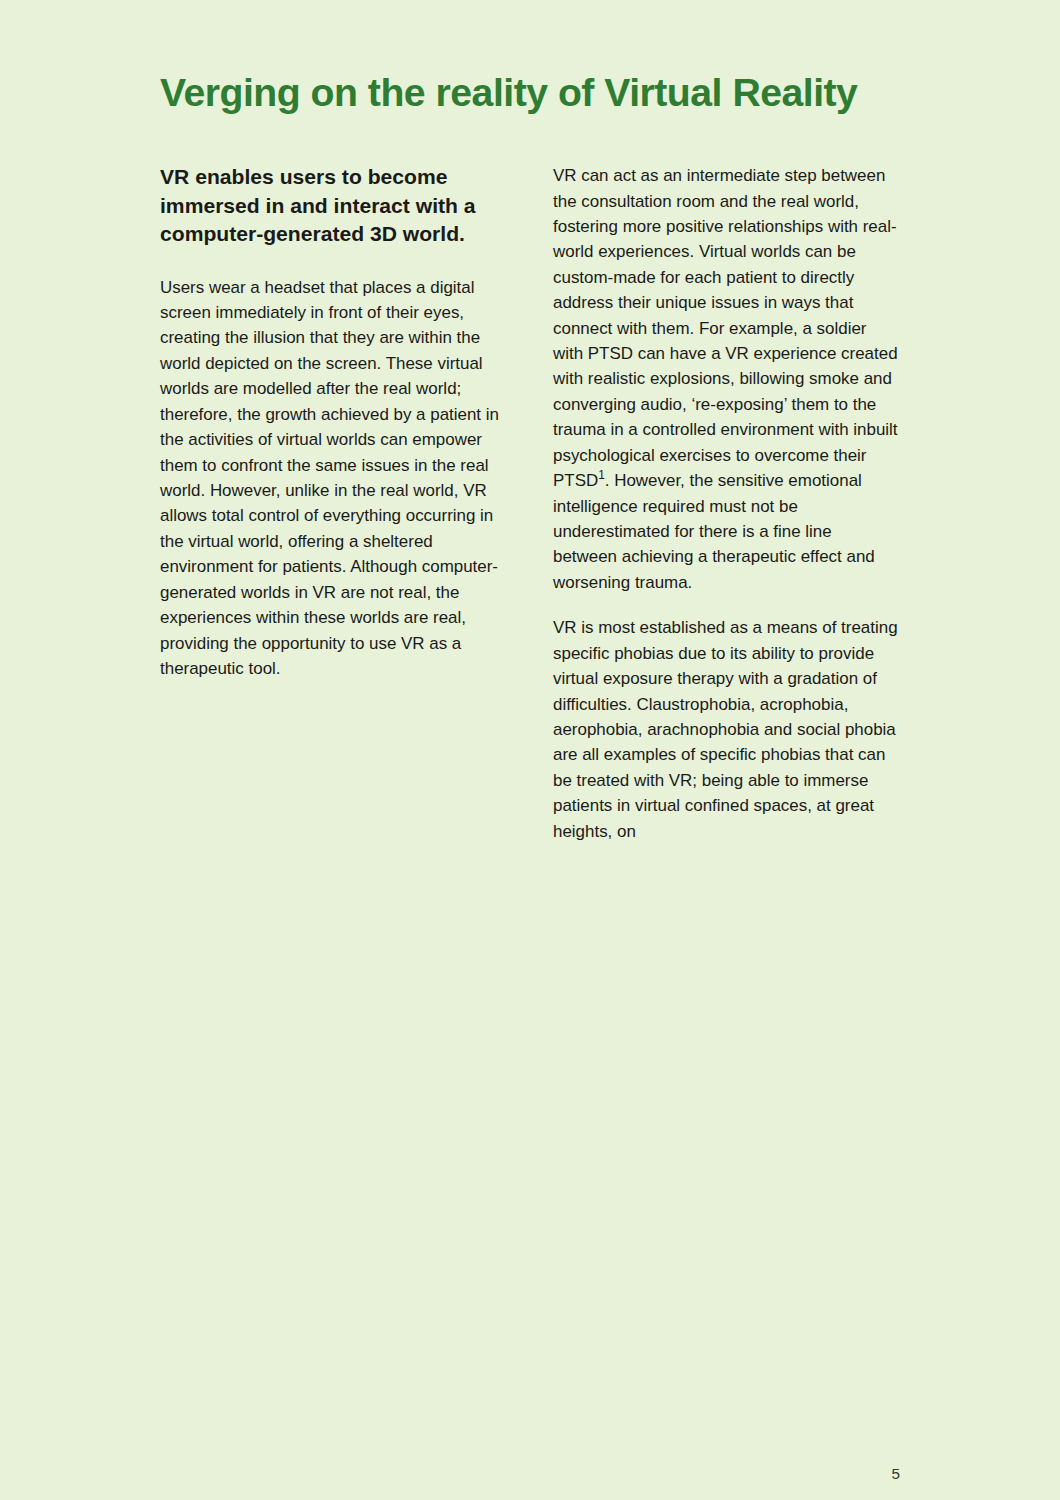Verging on the reality of Virtual Reality
VR enables users to become immersed in and interact with a computer-generated 3D world.
Users wear a headset that places a digital screen immediately in front of their eyes, creating the illusion that they are within the world depicted on the screen. These virtual worlds are modelled after the real world; therefore, the growth achieved by a patient in the activities of virtual worlds can empower them to confront the same issues in the real world. However, unlike in the real world, VR allows total control of everything occurring in the virtual world, offering a sheltered environment for patients. Although computer-generated worlds in VR are not real, the experiences within these worlds are real, providing the opportunity to use VR as a therapeutic tool.
VR can act as an intermediate step between the consultation room and the real world, fostering more positive relationships with real-world experiences. Virtual worlds can be custom-made for each patient to directly address their unique issues in ways that connect with them. For example, a soldier with PTSD can have a VR experience created with realistic explosions, billowing smoke and converging audio, ‘re-exposing’ them to the trauma in a controlled environment with inbuilt psychological exercises to overcome their PTSD1. However, the sensitive emotional intelligence required must not be underestimated for there is a fine line between achieving a therapeutic effect and worsening trauma.
VR is most established as a means of treating specific phobias due to its ability to provide virtual exposure therapy with a gradation of difficulties. Claustrophobia, acrophobia, aerophobia, arachnophobia and social phobia are all examples of specific phobias that can be treated with VR; being able to immerse patients in virtual confined spaces, at great heights, on
5